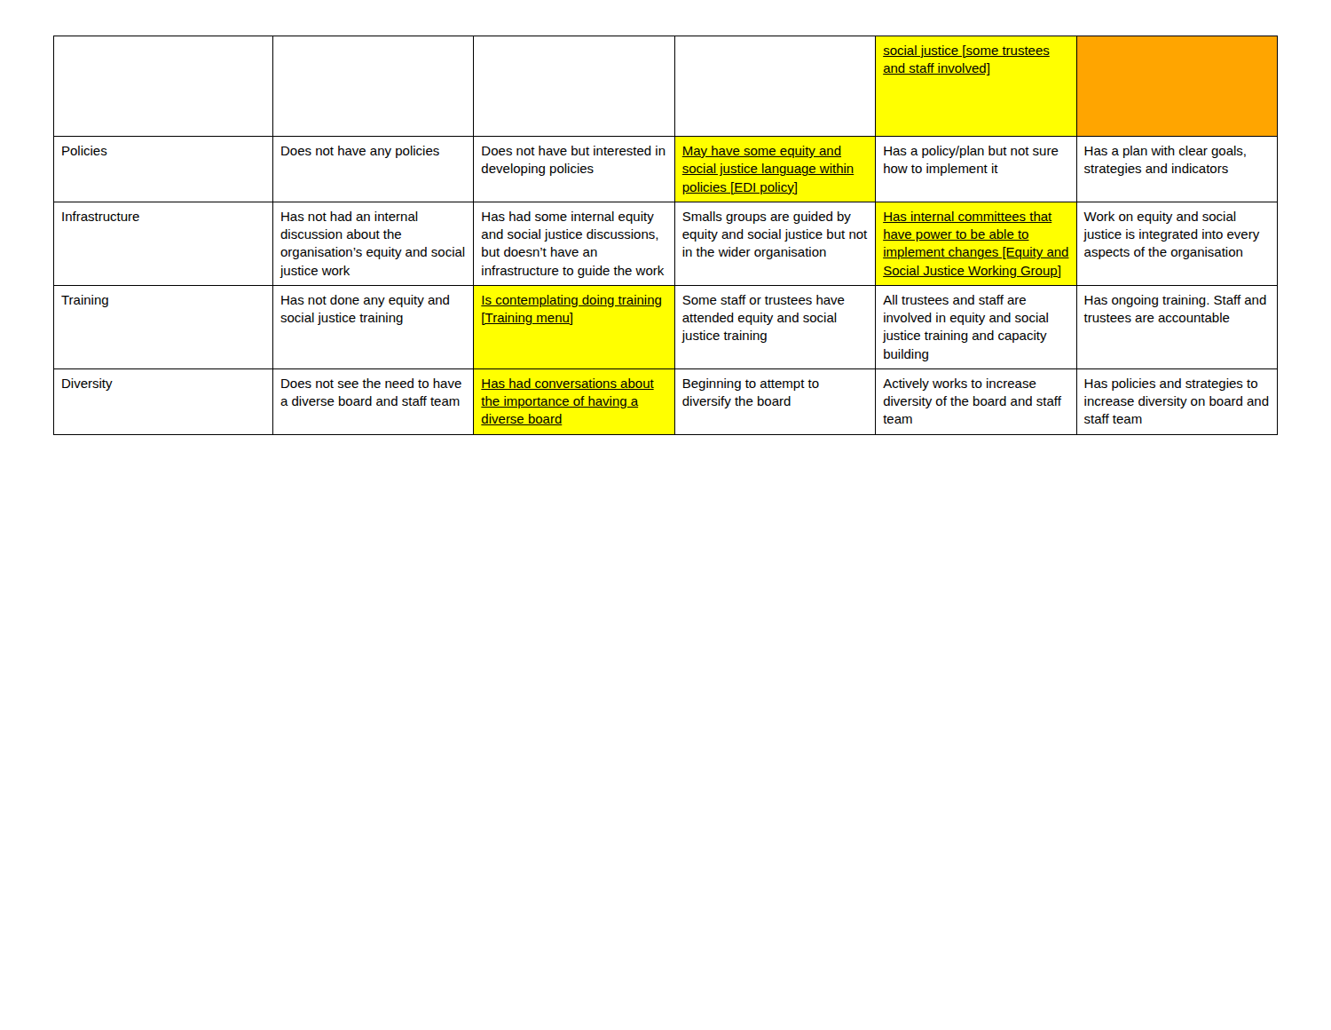| | | | | social justice [some trustees and staff involved] | |
| Policies | Does not have any policies | Does not have but interested in developing policies | May have some equity and social justice language within policies [EDI policy] | Has a policy/plan but not sure how to implement it | Has a plan with clear goals, strategies and indicators |
| Infrastructure | Has not had an internal discussion about the organisation’s equity and social justice work | Has had some internal equity and social justice discussions, but doesn’t have an infrastructure to guide the work | Smalls groups are guided by equity and social justice but not in the wider organisation | Has internal committees that have power to be able to implement changes [Equity and Social Justice Working Group] | Work on equity and social justice is integrated into every aspects of the organisation |
| Training | Has not done any equity and social justice training | Is contemplating doing training [Training menu] | Some staff or trustees have attended equity and social justice training | All trustees and staff are involved in equity and social justice training and capacity building | Has ongoing training. Staff and trustees are accountable |
| Diversity | Does not see the need to have a diverse board and staff team | Has had conversations about the importance of having a diverse board | Beginning to attempt to diversify the board | Actively works to increase diversity of the board and staff team | Has policies and strategies to increase diversity on board and staff team |